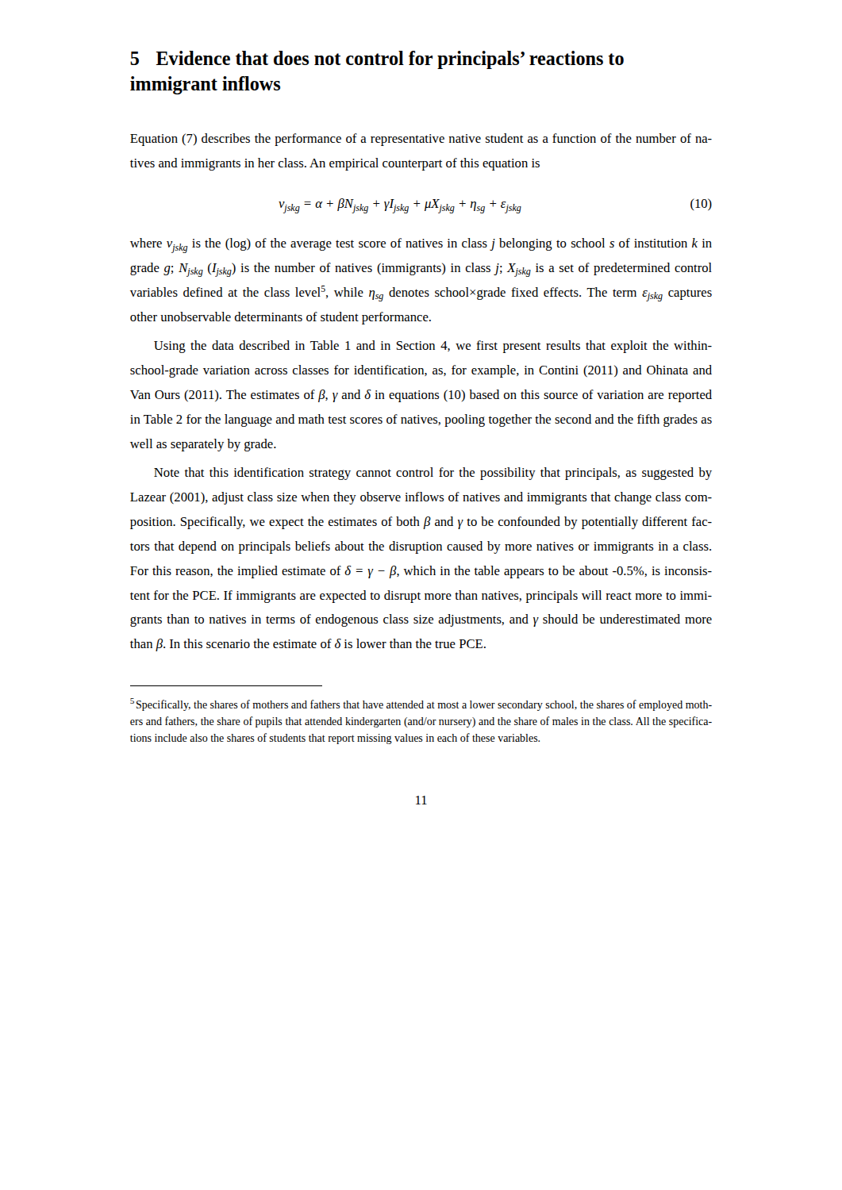5 Evidence that does not control for principals’ reactions to immigrant inflows
Equation (7) describes the performance of a representative native student as a function of the number of natives and immigrants in her class. An empirical counterpart of this equation is
vjskg = α + βNjskg + γIjskg + μXjskg + ηsg + εjskg
(10)
where vjskg is the (log) of the average test score of natives in class j belonging to school s of institution k in grade g; Njskg (Ijskg) is the number of natives (immigrants) in class j; Xjskg is a set of predetermined control variables defined at the class level5, while ηsg denotes school×grade fixed effects. The term εjskg captures other unobservable determinants of student performance.
Using the data described in Table 1 and in Section 4, we first present results that exploit the within-school-grade variation across classes for identification, as, for example, in Contini (2011) and Ohinata and Van Ours (2011). The estimates of β, γ and δ in equations (10) based on this source of variation are reported in Table 2 for the language and math test scores of natives, pooling together the second and the fifth grades as well as separately by grade.
Note that this identification strategy cannot control for the possibility that principals, as suggested by Lazear (2001), adjust class size when they observe inflows of natives and immigrants that change class composition. Specifically, we expect the estimates of both β and γ to be confounded by potentially different factors that depend on principals beliefs about the disruption caused by more natives or immigrants in a class. For this reason, the implied estimate of δ = γ − β, which in the table appears to be about -0.5%, is inconsistent for the PCE. If immigrants are expected to disrupt more than natives, principals will react more to immigrants than to natives in terms of endogenous class size adjustments, and γ should be underestimated more than β. In this scenario the estimate of δ is lower than the true PCE.
5 Specifically, the shares of mothers and fathers that have attended at most a lower secondary school, the shares of employed mothers and fathers, the share of pupils that attended kindergarten (and/or nursery) and the share of males in the class. All the specifications include also the shares of students that report missing values in each of these variables.
11